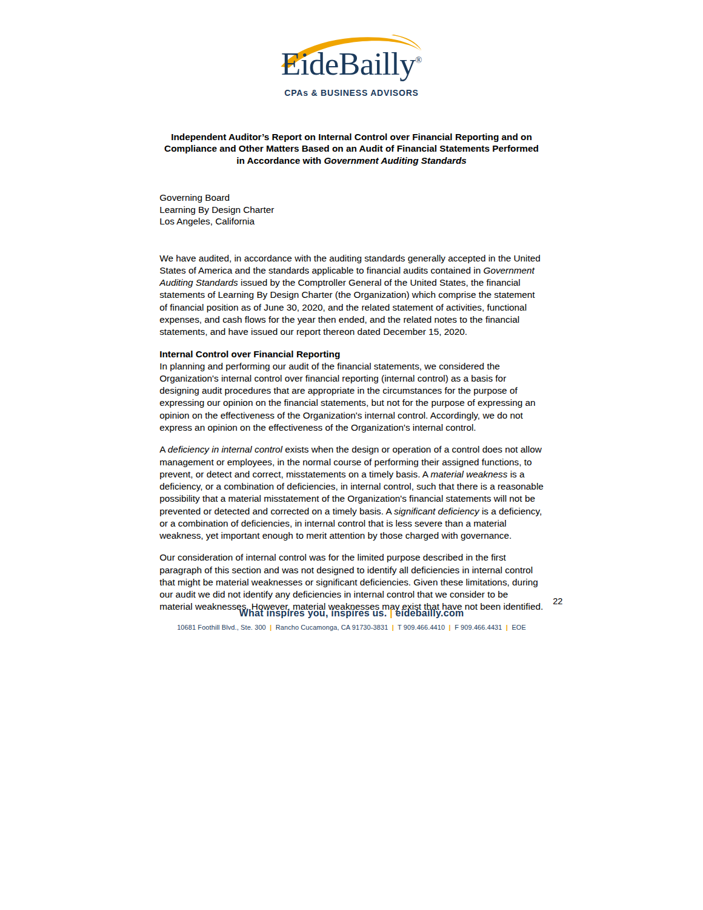Eide Bailly®
CPAs & BUSINESS ADVISORS
Independent Auditor’s Report on Internal Control over Financial Reporting and on Compliance and Other Matters Based on an Audit of Financial Statements Performed in Accordance with Government Auditing Standards
Governing Board
Learning By Design Charter
Los Angeles, California
We have audited, in accordance with the auditing standards generally accepted in the United States of America and the standards applicable to financial audits contained in Government Auditing Standards issued by the Comptroller General of the United States, the financial statements of Learning By Design Charter (the Organization) which comprise the statement of financial position as of June 30, 2020, and the related statement of activities, functional expenses, and cash flows for the year then ended, and the related notes to the financial statements, and have issued our report thereon dated December 15, 2020.
Internal Control over Financial Reporting
In planning and performing our audit of the financial statements, we considered the Organization's internal control over financial reporting (internal control) as a basis for designing audit procedures that are appropriate in the circumstances for the purpose of expressing our opinion on the financial statements, but not for the purpose of expressing an opinion on the effectiveness of the Organization's internal control. Accordingly, we do not express an opinion on the effectiveness of the Organization's internal control.
A deficiency in internal control exists when the design or operation of a control does not allow management or employees, in the normal course of performing their assigned functions, to prevent, or detect and correct, misstatements on a timely basis. A material weakness is a deficiency, or a combination of deficiencies, in internal control, such that there is a reasonable possibility that a material misstatement of the Organization's financial statements will not be prevented or detected and corrected on a timely basis. A significant deficiency is a deficiency, or a combination of deficiencies, in internal control that is less severe than a material weakness, yet important enough to merit attention by those charged with governance.
Our consideration of internal control was for the limited purpose described in the first paragraph of this section and was not designed to identify all deficiencies in internal control that might be material weaknesses or significant deficiencies. Given these limitations, during our audit we did not identify any deficiencies in internal control that we consider to be material weaknesses. However, material weaknesses may exist that have not been identified.
22
What inspires you, inspires us. | eidebailly.com
10681 Foothill Blvd., Ste. 300 | Rancho Cucamonga, CA 91730-3831 | T 909.466.4410 | F 909.466.4431 | EOE